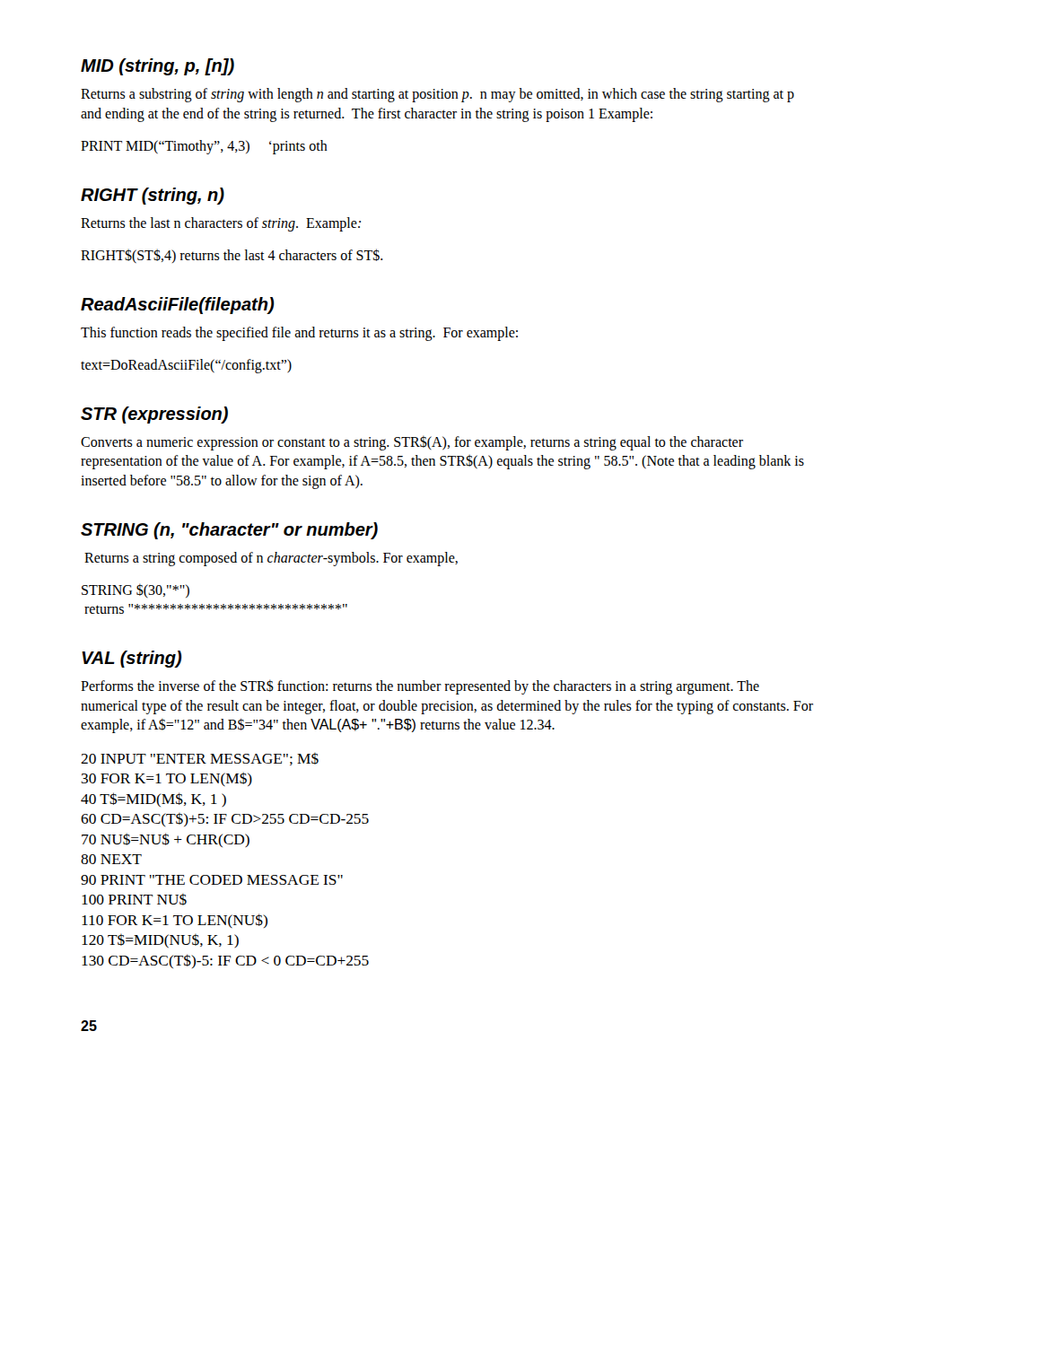MID (string, p, [n])
Returns a substring of string with length n and starting at position p. n may be omitted, in which case the string starting at p and ending at the end of the string is returned. The first character in the string is poison 1 Example:
PRINT MID(“Timothy”, 4,3) ‘prints oth
RIGHT (string, n)
Returns the last n characters of string. Example:
RIGHT$(ST$,4) returns the last 4 characters of ST$.
ReadAsciiFile(filepath)
This function reads the specified file and returns it as a string. For example:
text=DoReadAsciiFile(“/config.txt”)
STR (expression)
Converts a numeric expression or constant to a string. STR$(A), for example, returns a string equal to the character representation of the value of A. For example, if A=58.5, then STR$(A) equals the string " 58.5". (Note that a leading blank is inserted before "58.5" to allow for the sign of A).
STRING (n, "character" or number)
Returns a string composed of n character-symbols. For example,
STRING $(30,"*") returns "*****************************"
VAL (string)
Performs the inverse of the STR$ function: returns the number represented by the characters in a string argument. The numerical type of the result can be integer, float, or double precision, as determined by the rules for the typing of constants. For example, if A$="12" and B$="34" then VAL(A$+ "."+B$) returns the value 12.34.
20 INPUT "ENTER MESSAGE"; M$ 30 FOR K=1 TO LEN(M$) 40 T$=MID(M$, K, 1 ) 60 CD=ASC(T$)+5: IF CD>255 CD=CD-255 70 NU$=NU$ + CHR(CD) 80 NEXT 90 PRINT "THE CODED MESSAGE IS" 100 PRINT NU$ 110 FOR K=1 TO LEN(NU$) 120 T$=MID(NU$, K, 1) 130 CD=ASC(T$)-5: IF CD < 0 CD=CD+255
25